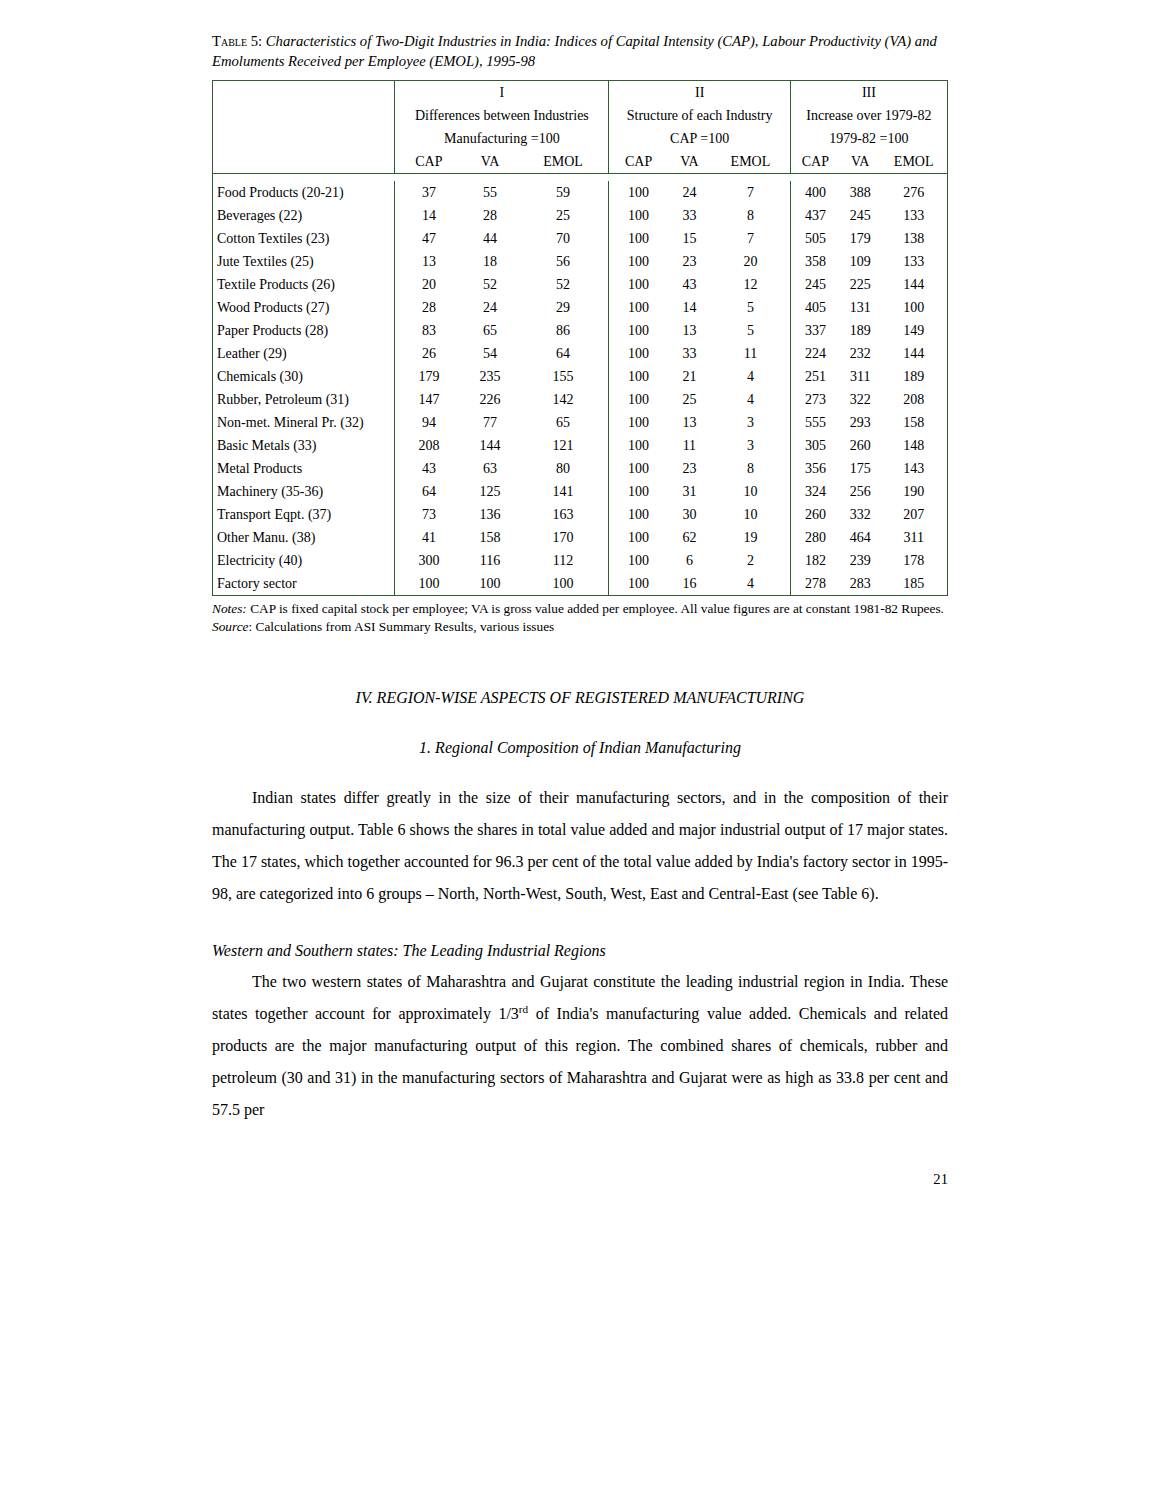Table 5: Characteristics of Two-Digit Industries in India: Indices of Capital Intensity (CAP), Labour Productivity (VA) and Emoluments Received per Employee (EMOL), 1995-98
| | I | II | III |
| --- | --- | --- | --- |
| | Differences between Industries | Structure of each Industry | Increase over 1979-82 |
| | Manufacturing =100 | CAP =100 | 1979-82 =100 |
| | CAP | VA | EMOL | CAP | VA | EMOL | CAP | VA | EMOL |
| Food Products (20-21) | 37 | 55 | 59 | 100 | 24 | 7 | 400 | 388 | 276 |
| Beverages (22) | 14 | 28 | 25 | 100 | 33 | 8 | 437 | 245 | 133 |
| Cotton Textiles (23) | 47 | 44 | 70 | 100 | 15 | 7 | 505 | 179 | 138 |
| Jute Textiles (25) | 13 | 18 | 56 | 100 | 23 | 20 | 358 | 109 | 133 |
| Textile Products (26) | 20 | 52 | 52 | 100 | 43 | 12 | 245 | 225 | 144 |
| Wood Products (27) | 28 | 24 | 29 | 100 | 14 | 5 | 405 | 131 | 100 |
| Paper Products (28) | 83 | 65 | 86 | 100 | 13 | 5 | 337 | 189 | 149 |
| Leather (29) | 26 | 54 | 64 | 100 | 33 | 11 | 224 | 232 | 144 |
| Chemicals (30) | 179 | 235 | 155 | 100 | 21 | 4 | 251 | 311 | 189 |
| Rubber, Petroleum (31) | 147 | 226 | 142 | 100 | 25 | 4 | 273 | 322 | 208 |
| Non-met. Mineral Pr. (32) | 94 | 77 | 65 | 100 | 13 | 3 | 555 | 293 | 158 |
| Basic Metals (33) | 208 | 144 | 121 | 100 | 11 | 3 | 305 | 260 | 148 |
| Metal Products | 43 | 63 | 80 | 100 | 23 | 8 | 356 | 175 | 143 |
| Machinery (35-36) | 64 | 125 | 141 | 100 | 31 | 10 | 324 | 256 | 190 |
| Transport Eqpt. (37) | 73 | 136 | 163 | 100 | 30 | 10 | 260 | 332 | 207 |
| Other Manu. (38) | 41 | 158 | 170 | 100 | 62 | 19 | 280 | 464 | 311 |
| Electricity (40) | 300 | 116 | 112 | 100 | 6 | 2 | 182 | 239 | 178 |
| Factory sector | 100 | 100 | 100 | 100 | 16 | 4 | 278 | 283 | 185 |
Notes: CAP is fixed capital stock per employee; VA is gross value added per employee. All value figures are at constant 1981‑82 Rupees.
Source: Calculations from ASI Summary Results, various issues
IV. REGION-WISE ASPECTS OF REGISTERED MANUFACTURING
1. Regional Composition of Indian Manufacturing
Indian states differ greatly in the size of their manufacturing sectors, and in the composition of their manufacturing output. Table 6 shows the shares in total value added and major industrial output of 17 major states. The 17 states, which together accounted for 96.3 per cent of the total value added by India's factory sector in 1995-98, are categorized into 6 groups – North, North-West, South, West, East and Central-East (see Table 6).
Western and Southern states: The Leading Industrial Regions
The two western states of Maharashtra and Gujarat constitute the leading industrial region in India. These states together account for approximately 1/3rd of India's manufacturing value added. Chemicals and related products are the major manufacturing output of this region. The combined shares of chemicals, rubber and petroleum (30 and 31) in the manufacturing sectors of Maharashtra and Gujarat were as high as 33.8 per cent and 57.5 per
21